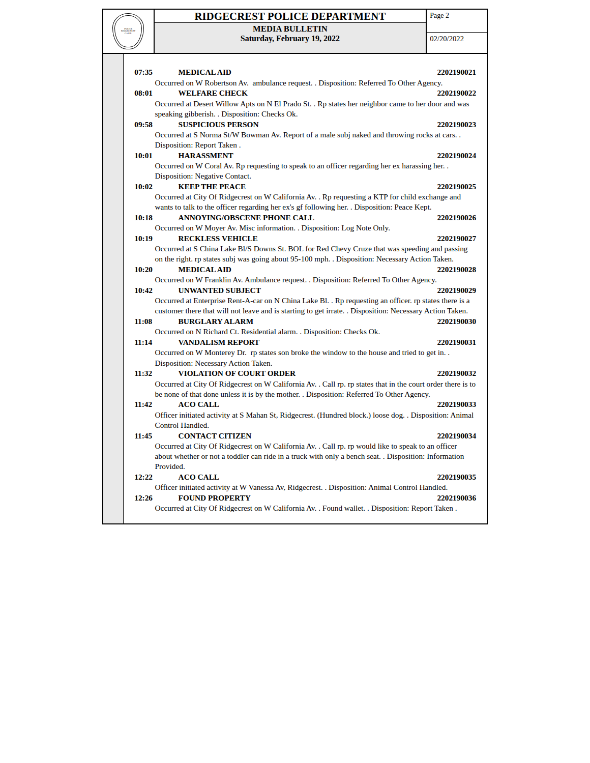POLICE
RIDGECREST
CALIF.
RIDGECREST POLICE DEPARTMENT
MEDIA BULLETIN
Saturday, February 19, 2022
Page 2
02/20/2022
07:35 MEDICAL AID 2202190021
Occurred on W Robertson Av. ambulance request. . Disposition: Referred To Other Agency.
08:01 WELFARE CHECK 2202190022
Occurred at Desert Willow Apts on N El Prado St. . Rp states her neighbor came to her door and was speaking gibberish. . Disposition: Checks Ok.
09:58 SUSPICIOUS PERSON 2202190023
Occurred at S Norma St/W Bowman Av. Report of a male subj naked and throwing rocks at cars. . Disposition: Report Taken .
10:01 HARASSMENT 2202190024
Occurred on W Coral Av. Rp requesting to speak to an officer regarding her ex harassing her. . Disposition: Negative Contact.
10:02 KEEP THE PEACE 2202190025
Occurred at City Of Ridgecrest on W California Av. . Rp requesting a KTP for child exchange and wants to talk to the officer regarding her ex's gf following her. . Disposition: Peace Kept.
10:18 ANNOYING/OBSCENE PHONE CALL 2202190026
Occurred on W Moyer Av. Misc information. . Disposition: Log Note Only.
10:19 RECKLESS VEHICLE 2202190027
Occurred at S China Lake Bl/S Downs St. BOL for Red Chevy Cruze that was speeding and passing on the right. rp states subj was going about 95-100 mph. . Disposition: Necessary Action Taken.
10:20 MEDICAL AID 2202190028
Occurred on W Franklin Av. Ambulance request. . Disposition: Referred To Other Agency.
10:42 UNWANTED SUBJECT 2202190029
Occurred at Enterprise Rent-A-car on N China Lake Bl. . Rp requesting an officer. rp states there is a customer there that will not leave and is starting to get irrate. . Disposition: Necessary Action Taken.
11:08 BURGLARY ALARM 2202190030
Occurred on N Richard Ct. Residential alarm. . Disposition: Checks Ok.
11:14 VANDALISM REPORT 2202190031
Occurred on W Monterey Dr. rp states son broke the window to the house and tried to get in. . Disposition: Necessary Action Taken.
11:32 VIOLATION OF COURT ORDER 2202190032
Occurred at City Of Ridgecrest on W California Av. . Call rp. rp states that in the court order there is to be none of that done unless it is by the mother. . Disposition: Referred To Other Agency.
11:42 ACO CALL 2202190033
Officer initiated activity at S Mahan St, Ridgecrest. (Hundred block.) loose dog. . Disposition: Animal Control Handled.
11:45 CONTACT CITIZEN 2202190034
Occurred at City Of Ridgecrest on W California Av. . Call rp. rp would like to speak to an officer about whether or not a toddler can ride in a truck with only a bench seat. . Disposition: Information Provided.
12:22 ACO CALL 2202190035
Officer initiated activity at W Vanessa Av, Ridgecrest. . Disposition: Animal Control Handled.
12:26 FOUND PROPERTY 2202190036
Occurred at City Of Ridgecrest on W California Av. . Found wallet. . Disposition: Report Taken .